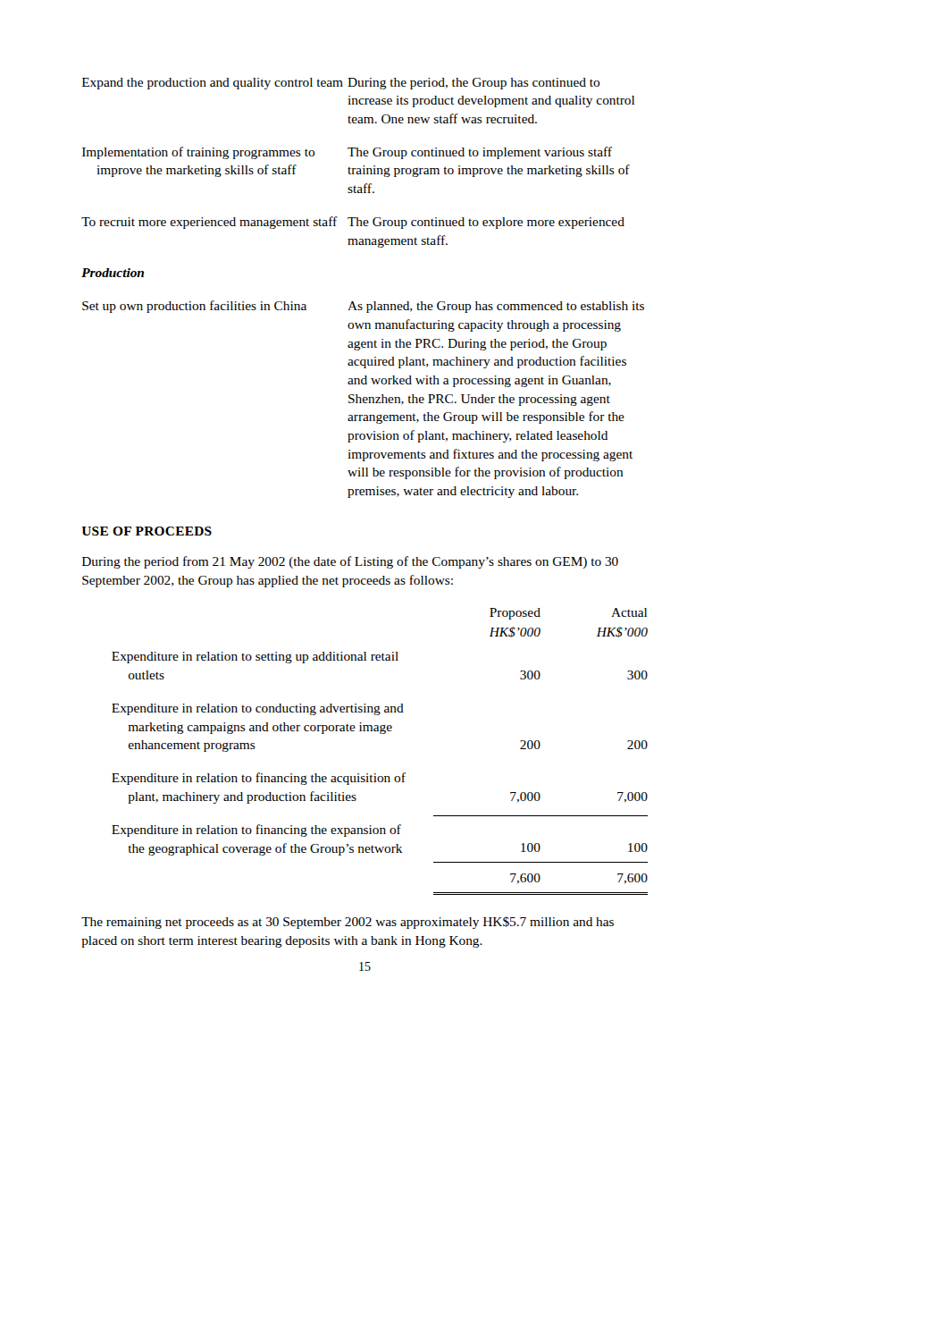| Expand the production and quality control team | During the period, the Group has continued to increase its product development and quality control team. One new staff was recruited. |
| Implementation of training programmes to improve the marketing skills of staff | The Group continued to implement various staff training program to improve the marketing skills of staff. |
| To recruit more experienced management staff | The Group continued to explore more experienced management staff. |
| Production |
| Set up own production facilities in China | As planned, the Group has commenced to establish its own manufacturing capacity through a processing agent in the PRC. During the period, the Group acquired plant, machinery and production facilities and worked with a processing agent in Guanlan, Shenzhen, the PRC. Under the processing agent arrangement, the Group will be responsible for the provision of plant, machinery, related leasehold improvements and fixtures and the processing agent will be responsible for the provision of production premises, water and electricity and labour. |
USE OF PROCEEDS
During the period from 21 May 2002 (the date of Listing of the Company’s shares on GEM) to 30 September 2002, the Group has applied the net proceeds as follows:
| | Proposed | Actual |
| --- | --- | --- |
| | HK$’000 | HK$’000 |
| Expenditure in relation to setting up additional retail outlets | 300 | 300 |
| Expenditure in relation to conducting advertising and marketing campaigns and other corporate image enhancement programs | 200 | 200 |
| Expenditure in relation to financing the acquisition of plant, machinery and production facilities | 7,000 | 7,000 |
| Expenditure in relation to financing the expansion of the geographical coverage of the Group’s network | 100 | 100 |
| | 7,600 | 7,600 |
The remaining net proceeds as at 30 September 2002 was approximately HK$5.7 million and has placed on short term interest bearing deposits with a bank in Hong Kong.
15